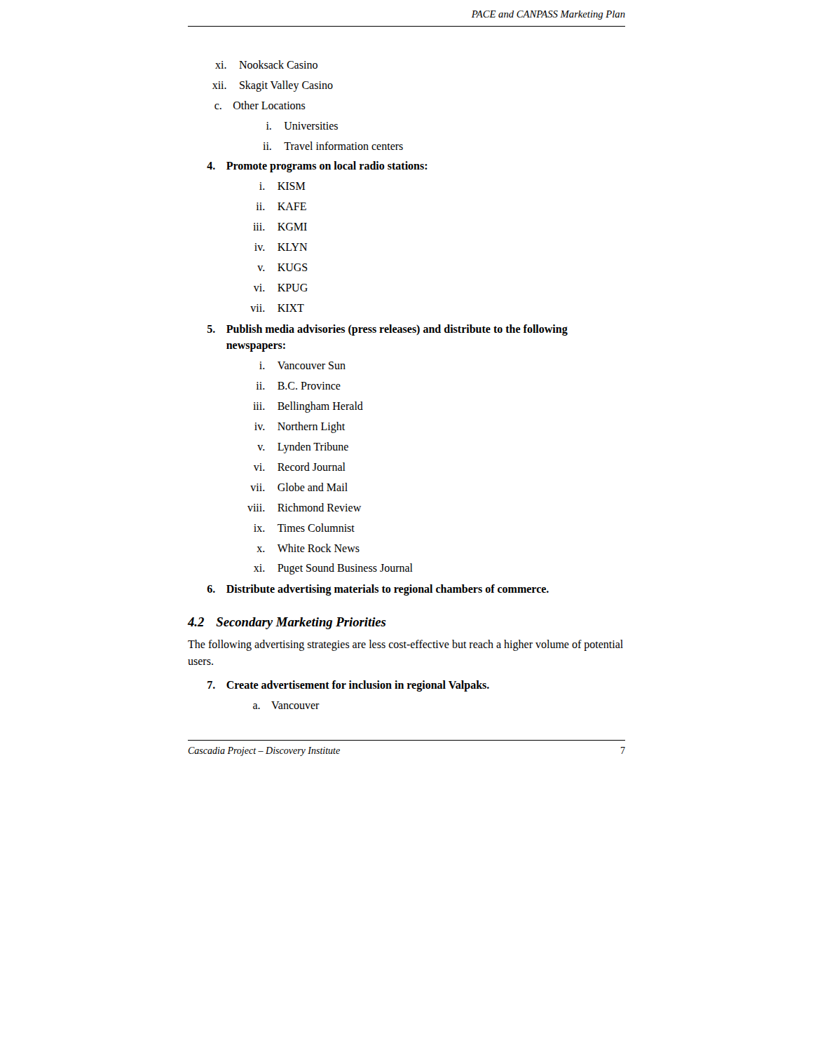PACE and CANPASS Marketing Plan
Nooksack Casino
Skagit Valley Casino
Other Locations
Universities
Travel information centers
Promote programs on local radio stations:
KISM
KAFE
KGMI
KLYN
KUGS
KPUG
KIXT
Publish media advisories (press releases) and distribute to the following newspapers:
Vancouver Sun
B.C. Province
Bellingham Herald
Northern Light
Lynden Tribune
Record Journal
Globe and Mail
Richmond Review
Times Columnist
White Rock News
Puget Sound Business Journal
Distribute advertising materials to regional chambers of commerce.
4.2 Secondary Marketing Priorities
The following advertising strategies are less cost-effective but reach a higher volume of potential users.
Create advertisement for inclusion in regional Valpaks.
Vancouver
Cascadia Project – Discovery Institute 7